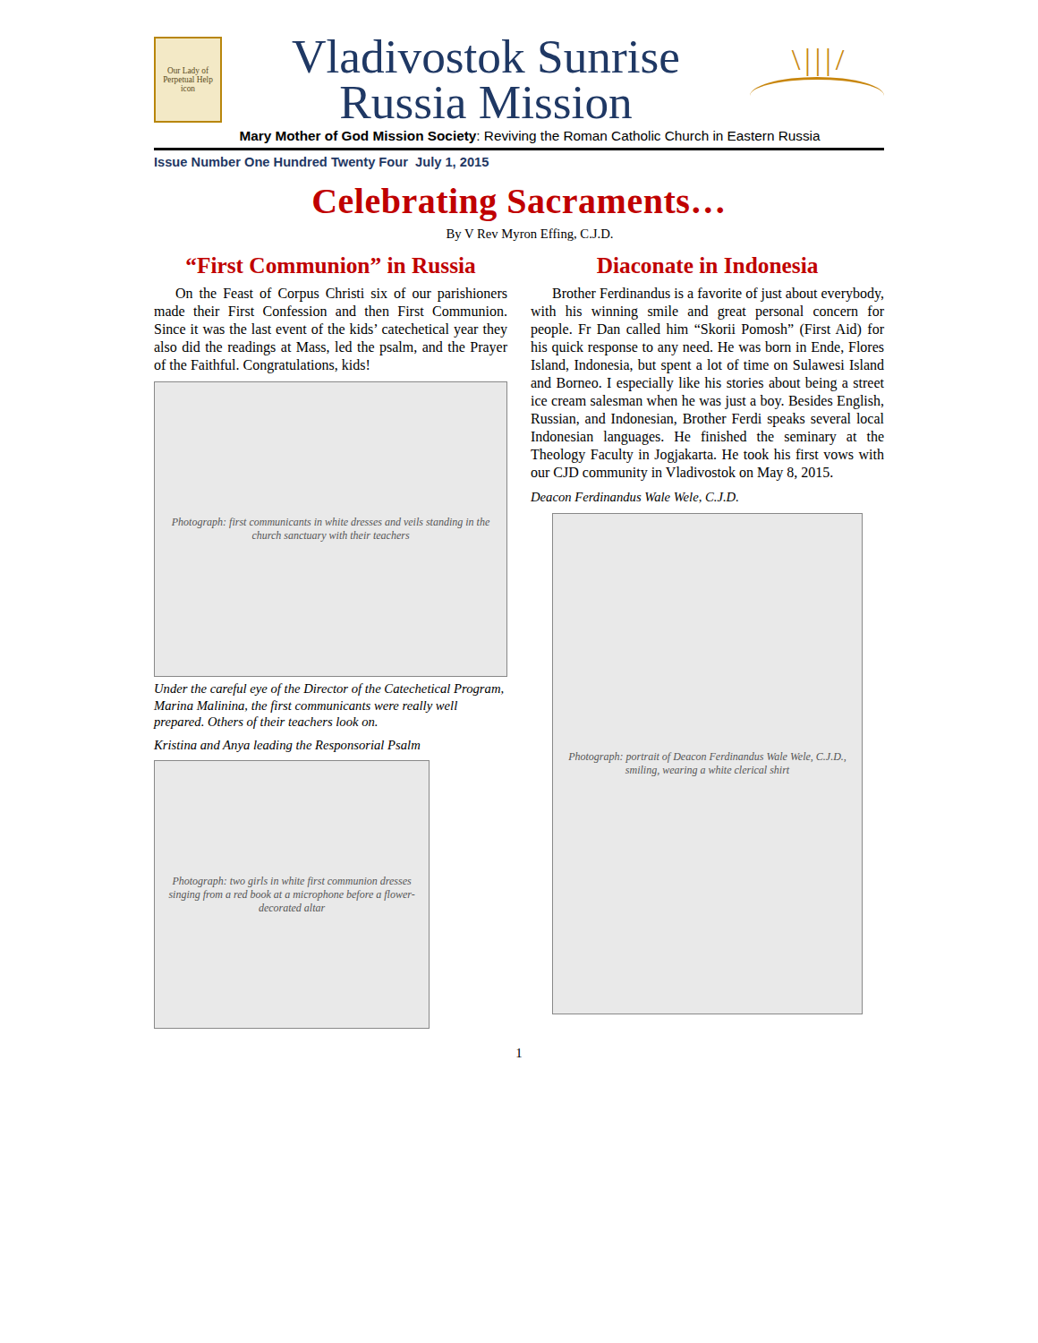Our Lady of
Perpetual Help
icon
Vladivostok Sunrise
Russia Mission
\ | | | /
Mary Mother of God Mission Society: Reviving the Roman Catholic Church in Eastern Russia
Issue Number One Hundred Twenty Four July 1, 2015
Celebrating Sacraments…
By V Rev Myron Effing, C.J.D.
“First Communion” in Russia
On the Feast of Corpus Christi six of our parishioners made their First Confession and then First Communion. Since it was the last event of the kids’ catechetical year they also did the readings at Mass, led the psalm, and the Prayer of the Faithful. Congratulations, kids!
Photograph: first communicants in white dresses and veils standing in the church sanctuary with their teachers
Under the careful eye of the Director of the Catechetical Program, Marina Malinina, the first communicants were really well prepared. Others of their teachers look on.
Kristina and Anya leading the Responsorial Psalm
Photograph: two girls in white first communion dresses singing from a red book at a microphone before a flower-decorated altar
Diaconate in Indonesia
Brother Ferdinandus is a favorite of just about everybody, with his winning smile and great personal concern for people. Fr Dan called him “Skorii Pomosh” (First Aid) for his quick response to any need. He was born in Ende, Flores Island, Indonesia, but spent a lot of time on Sulawesi Island and Borneo. I especially like his stories about being a street ice cream salesman when he was just a boy. Besides English, Russian, and Indonesian, Brother Ferdi speaks several local Indonesian languages. He finished the seminary at the Theology Faculty in Jogjakarta. He took his first vows with our CJD community in Vladivostok on May 8, 2015.
Deacon Ferdinandus Wale Wele, C.J.D.
Photograph: portrait of Deacon Ferdinandus Wale Wele, C.J.D., smiling, wearing a white clerical shirt
1